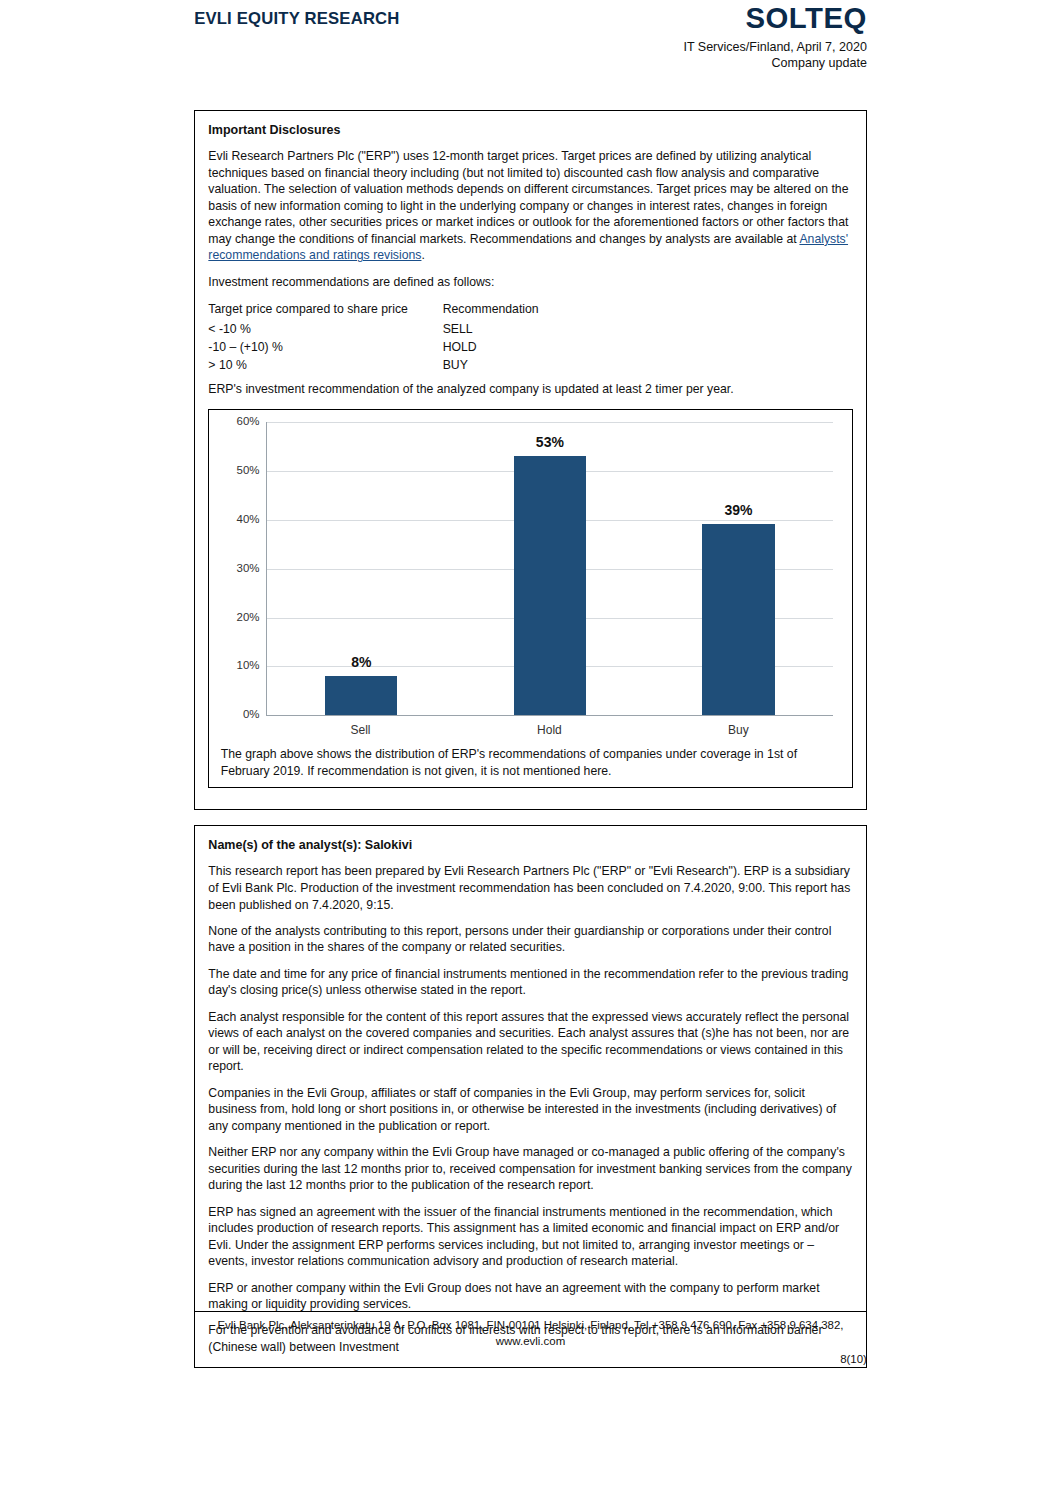EVLI EQUITY RESEARCH
SOLTEQ
IT Services/Finland, April 7, 2020
Company update
Important Disclosures
Evli Research Partners Plc ("ERP") uses 12-month target prices. Target prices are defined by utilizing analytical techniques based on financial theory including (but not limited to) discounted cash flow analysis and comparative valuation. The selection of valuation methods depends on different circumstances. Target prices may be altered on the basis of new information coming to light in the underlying company or changes in interest rates, changes in foreign exchange rates, other securities prices or market indices or outlook for the aforementioned factors or other factors that may change the conditions of financial markets. Recommendations and changes by analysts are available at Analysts' recommendations and ratings revisions.
Investment recommendations are defined as follows:
| Target price compared to share price | Recommendation |
| < -10 % | SELL |
| -10 – (+10) % | HOLD |
| > 10 % | BUY |
ERP's investment recommendation of the analyzed company is updated at least 2 timer per year.
60%
50%
40%
30%
20%
10%
0%
8%
53%
39%
Sell Hold Buy
The graph above shows the distribution of ERP's recommendations of companies under coverage in 1st of February 2019. If recommendation is not given, it is not mentioned here.
Name(s) of the analyst(s): Salokivi
This research report has been prepared by Evli Research Partners Plc ("ERP" or "Evli Research"). ERP is a subsidiary of Evli Bank Plc. Production of the investment recommendation has been concluded on 7.4.2020, 9:00. This report has been published on 7.4.2020, 9:15.
None of the analysts contributing to this report, persons under their guardianship or corporations under their control have a position in the shares of the company or related securities.
The date and time for any price of financial instruments mentioned in the recommendation refer to the previous trading day's closing price(s) unless otherwise stated in the report.
Each analyst responsible for the content of this report assures that the expressed views accurately reflect the personal views of each analyst on the covered companies and securities. Each analyst assures that (s)he has not been, nor are or will be, receiving direct or indirect compensation related to the specific recommendations or views contained in this report.
Companies in the Evli Group, affiliates or staff of companies in the Evli Group, may perform services for, solicit business from, hold long or short positions in, or otherwise be interested in the investments (including derivatives) of any company mentioned in the publication or report.
Neither ERP nor any company within the Evli Group have managed or co-managed a public offering of the company's securities during the last 12 months prior to, received compensation for investment banking services from the company during the last 12 months prior to the publication of the research report.
ERP has signed an agreement with the issuer of the financial instruments mentioned in the recommendation, which includes production of research reports. This assignment has a limited economic and financial impact on ERP and/or Evli. Under the assignment ERP performs services including, but not limited to, arranging investor meetings or –events, investor relations communication advisory and production of research material.
ERP or another company within the Evli Group does not have an agreement with the company to perform market making or liquidity providing services.
For the prevention and avoidance of conflicts of interests with respect to this report, there is an information barrier (Chinese wall) between Investment
Evli Bank Plc, Aleksanterinkatu 19 A, P.O. Box 1081, FIN-00101 Helsinki, Finland, Tel +358 9 476 690, Fax +358 9 634 382, www.evli.com
8(10)